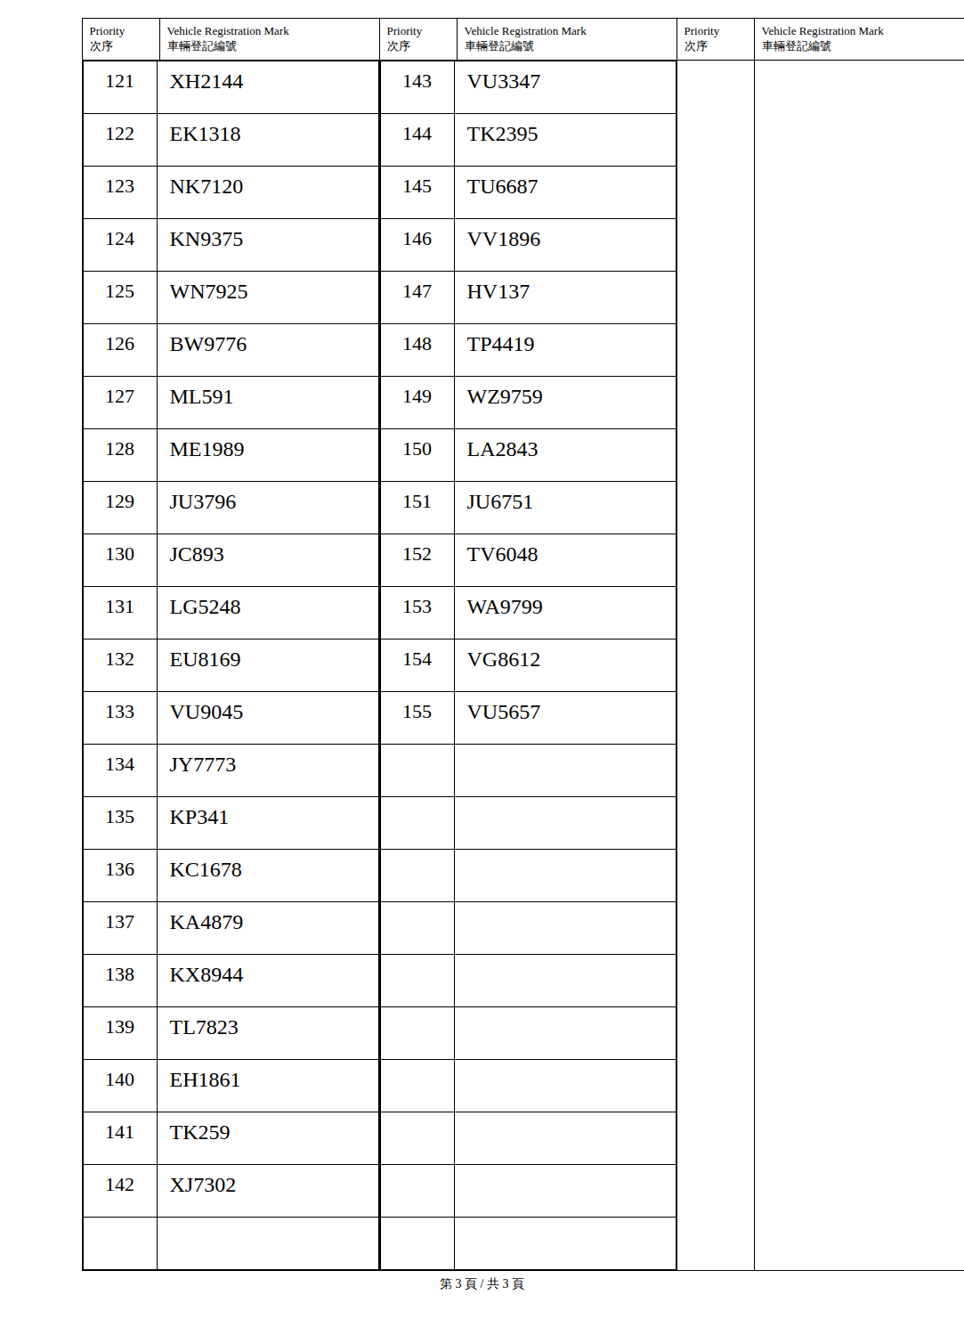| Priority 次序 | Vehicle Registration Mark 車輛登記編號 | Priority 次序 | Vehicle Registration Mark 車輛登記編號 | Priority 次序 | Vehicle Registration Mark 車輛登記編號 |
| --- | --- | --- | --- | --- | --- |
| / 121 / XH2144 / / 122 / EK1318 / / 123 / NK7120 / / 124 / KN9375 / / 125 / WN7925 / / 126 / BW9776 / / 127 / ML591 / / 128 / ME1989 / / 129 / JU3796 / / 130 / JC893 / / 131 / LG5248 / / 132 / EU8169 / / 133 / VU9045 / / 134 / JY7773 / / 135 / KP341 / / 136 / KC1678 / / 137 / KA4879 / / 138 / KX8944 / / 139 / TL7823 / / 140 / EH1861 / / 141 / TK259 / / 142 / XJ7302 / | / 143 / VU3347 / / 144 / TK2395 / / 145 / TU6687 / / 146 / VV1896 / / 147 / HV137 / / 148 / TP4419 / / 149 / WZ9759 / / 150 / LA2843 / / 151 / JU6751 / / 152 / TV6048 / / 153 / WA9799 / / 154 / VG8612 / / 155 / VU5657 / | | |
第 3 頁 / 共 3 頁